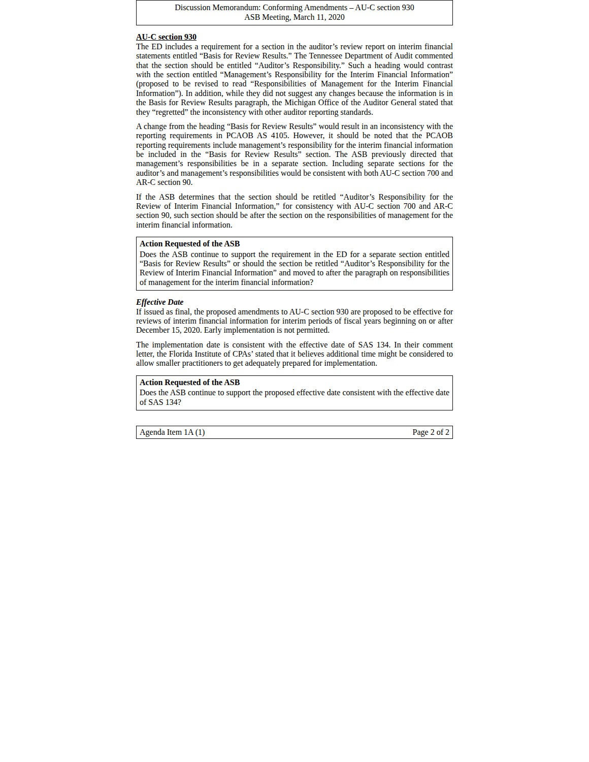Discussion Memorandum: Conforming Amendments – AU-C section 930 ASB Meeting, March 11, 2020
AU-C section 930
The ED includes a requirement for a section in the auditor’s review report on interim financial statements entitled “Basis for Review Results.” The Tennessee Department of Audit commented that the section should be entitled “Auditor’s Responsibility.” Such a heading would contrast with the section entitled “Management’s Responsibility for the Interim Financial Information” (proposed to be revised to read “Responsibilities of Management for the Interim Financial Information”). In addition, while they did not suggest any changes because the information is in the Basis for Review Results paragraph, the Michigan Office of the Auditor General stated that they “regretted” the inconsistency with other auditor reporting standards.
A change from the heading “Basis for Review Results” would result in an inconsistency with the reporting requirements in PCAOB AS 4105. However, it should be noted that the PCAOB reporting requirements include management’s responsibility for the interim financial information be included in the “Basis for Review Results” section. The ASB previously directed that management’s responsibilities be in a separate section. Including separate sections for the auditor’s and management’s responsibilities would be consistent with both AU-C section 700 and AR-C section 90.
If the ASB determines that the section should be retitled “Auditor’s Responsibility for the Review of Interim Financial Information,” for consistency with AU-C section 700 and AR-C section 90, such section should be after the section on the responsibilities of management for the interim financial information.
Action Requested of the ASB
Does the ASB continue to support the requirement in the ED for a separate section entitled “Basis for Review Results” or should the section be retitled “Auditor’s Responsibility for the Review of Interim Financial Information” and moved to after the paragraph on responsibilities of management for the interim financial information?
Effective Date
If issued as final, the proposed amendments to AU-C section 930 are proposed to be effective for reviews of interim financial information for interim periods of fiscal years beginning on or after December 15, 2020. Early implementation is not permitted.
The implementation date is consistent with the effective date of SAS 134. In their comment letter, the Florida Institute of CPAs’ stated that it believes additional time might be considered to allow smaller practitioners to get adequately prepared for implementation.
Action Requested of the ASB
Does the ASB continue to support the proposed effective date consistent with the effective date of SAS 134?
Agenda Item 1A (1) Page 2 of 2